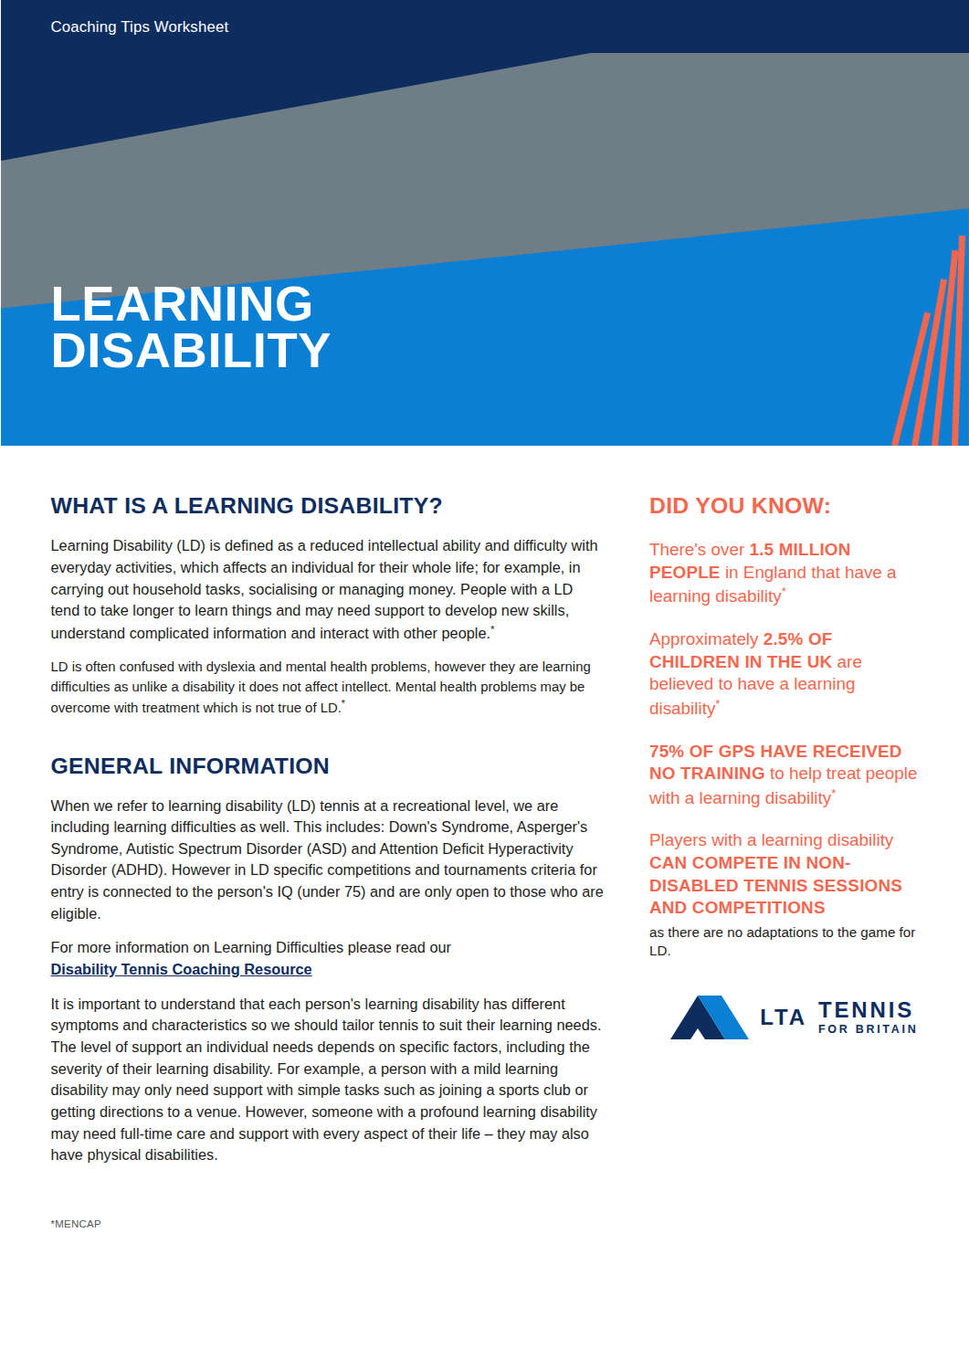Coaching Tips Worksheet
Learning
Disability
What is a Learning Disability?
Learning Disability (LD) is defined as a reduced intellectual ability and difficulty with everyday activities, which affects an individual for their whole life; for example, in carrying out household tasks, socialising or managing money. People with a LD tend to take longer to learn things and may need support to develop new skills, understand complicated information and interact with other people.*
LD is often confused with dyslexia and mental health problems, however they are learning difficulties as unlike a disability it does not affect intellect. Mental health problems may be overcome with treatment which is not true of LD.*
General Information
When we refer to learning disability (LD) tennis at a recreational level, we are including learning difficulties as well. This includes: Down's Syndrome, Asperger's Syndrome, Autistic Spectrum Disorder (ASD) and Attention Deficit Hyperactivity Disorder (ADHD). However in LD specific competitions and tournaments criteria for entry is connected to the person's IQ (under 75) and are only open to those who are eligible.
For more information on Learning Difficulties please read our
Disability Tennis Coaching Resource
It is important to understand that each person's learning disability has different symptoms and characteristics so we should tailor tennis to suit their learning needs. The level of support an individual needs depends on specific factors, including the severity of their learning disability. For example, a person with a mild learning disability may only need support with simple tasks such as joining a sports club or getting directions to a venue. However, someone with a profound learning disability may need full-time care and support with every aspect of their life – they may also have physical disabilities.
Did you know:
There's over 1.5 million people in England that have a learning disability*
Approximately 2.5% of children in the UK are believed to have a learning disability*
75% of GPs have received no training to help treat people with a learning disability*
Players with a learning disability can compete in non-disabled tennis sessions and competitions as there are no adaptations to the game for LD.
LTA
TENNIS FOR BRITAIN
*MENCAP